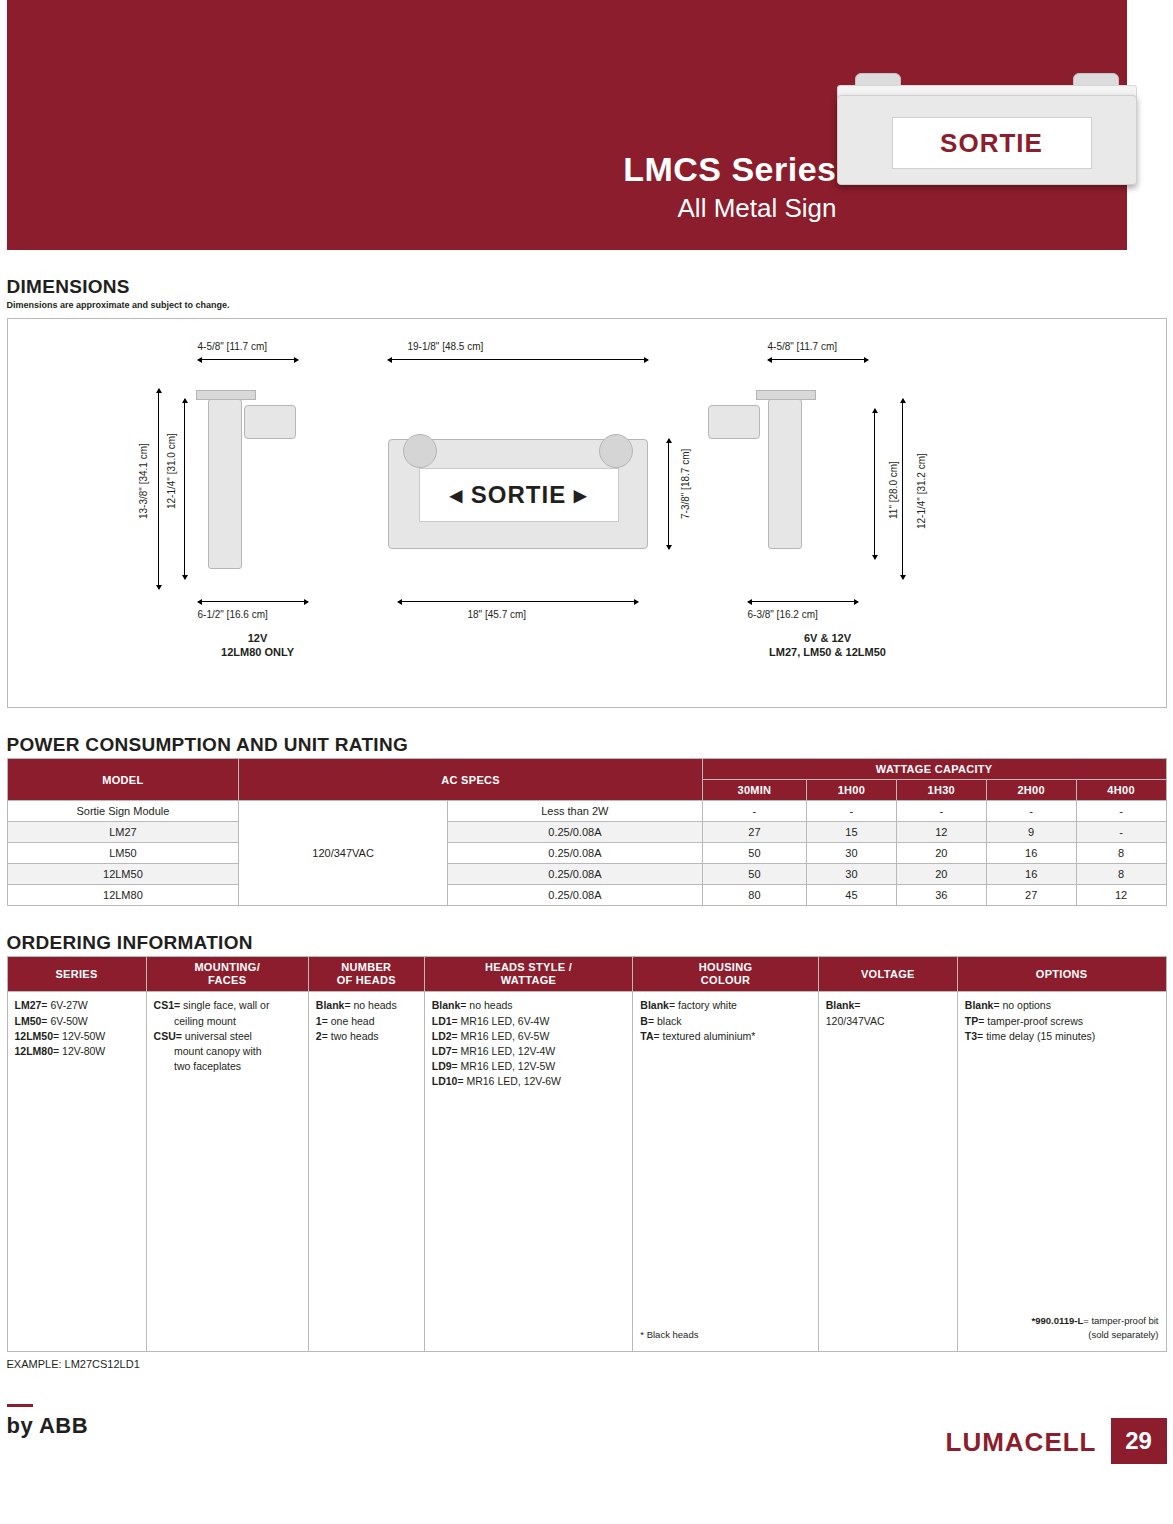LMCS Series
All Metal Sign
SORTIE
DIMENSIONS
Dimensions are approximate and subject to change.
4-5/8" [11.7 cm]
13-3/8" [34.1 cm]
12-1/4" [31.0 cm]
6-1/2" [16.6 cm]
12V
12LM80 ONLY
19-1/8" [48.5 cm]
◂ SORTIE ▸
7-3/8" [18.7 cm]
18" [45.7 cm]
4-5/8" [11.7 cm]
11" [28.0 cm]
12-1/4" [31.2 cm]
6-3/8" [16.2 cm]
6V & 12V
LM27, LM50 & 12LM50
POWER CONSUMPTION AND UNIT RATING
| MODEL | AC SPECS | WATTAGE CAPACITY |
| --- | --- | --- |
| 30MIN | 1H00 | 1H30 | 2H00 | 4H00 |
| Sortie Sign Module | 120/347VAC | Less than 2W | - | - | - | - | - |
| LM27 | 0.25/0.08A | 27 | 15 | 12 | 9 | - |
| LM50 | 0.25/0.08A | 50 | 30 | 20 | 16 | 8 |
| 12LM50 | 0.25/0.08A | 50 | 30 | 20 | 16 | 8 |
| 12LM80 | 0.25/0.08A | 80 | 45 | 36 | 27 | 12 |
ORDERING INFORMATION
| SERIES | MOUNTING/ FACES | NUMBER OF HEADS | HEADS STYLE / WATTAGE | HOUSING COLOUR | VOLTAGE | OPTIONS |
| --- | --- | --- | --- | --- | --- | --- |
| LM27 = 6V-27W LM50 = 6V-50W 12LM50 = 12V-50W 12LM80 = 12V-80W | CS1= single face, wall or ceiling mount CSU= universal steel mount canopy with two faceplates | Blank = no heads 1 = one head 2 = two heads | Blank = no heads LD1 = MR16 LED, 6V-4W LD2 = MR16 LED, 6V-5W LD7 = MR16 LED, 12V-4W LD9 = MR16 LED, 12V-5W LD10 = MR16 LED, 12V-6W | Blank = factory white B = black TA = textured aluminium* * Black heads | Blank = 120/347VAC | Blank = no options TP = tamper-proof screws T3 = time delay (15 minutes) *990.0119-L = tamper-proof bit (sold separately) |
EXAMPLE: LM27CS12LD1
by ABB
LUMACELL
29